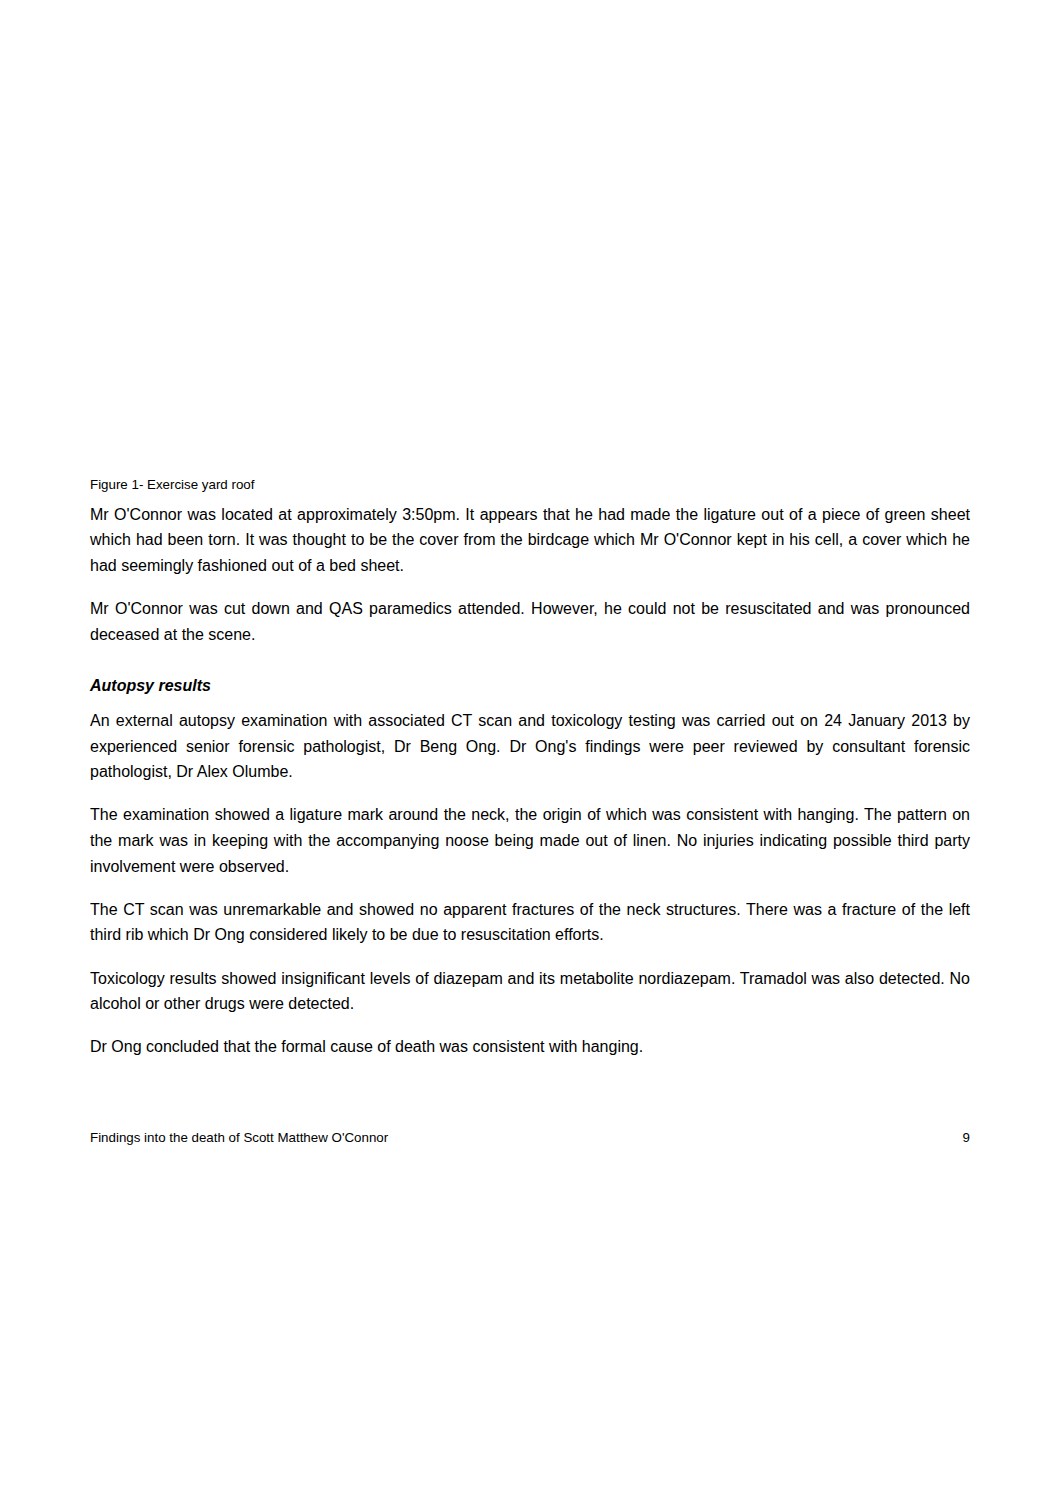Figure 1- Exercise yard roof
Mr O'Connor was located at approximately 3:50pm. It appears that he had made the ligature out of a piece of green sheet which had been torn. It was thought to be the cover from the birdcage which Mr O'Connor kept in his cell, a cover which he had seemingly fashioned out of a bed sheet.
Mr O'Connor was cut down and QAS paramedics attended. However, he could not be resuscitated and was pronounced deceased at the scene.
Autopsy results
An external autopsy examination with associated CT scan and toxicology testing was carried out on 24 January 2013 by experienced senior forensic pathologist, Dr Beng Ong. Dr Ong's findings were peer reviewed by consultant forensic pathologist, Dr Alex Olumbe.
The examination showed a ligature mark around the neck, the origin of which was consistent with hanging. The pattern on the mark was in keeping with the accompanying noose being made out of linen. No injuries indicating possible third party involvement were observed.
The CT scan was unremarkable and showed no apparent fractures of the neck structures. There was a fracture of the left third rib which Dr Ong considered likely to be due to resuscitation efforts.
Toxicology results showed insignificant levels of diazepam and its metabolite nordiazepam. Tramadol was also detected. No alcohol or other drugs were detected.
Dr Ong concluded that the formal cause of death was consistent with hanging.
Findings into the death of Scott Matthew O'Connor 9